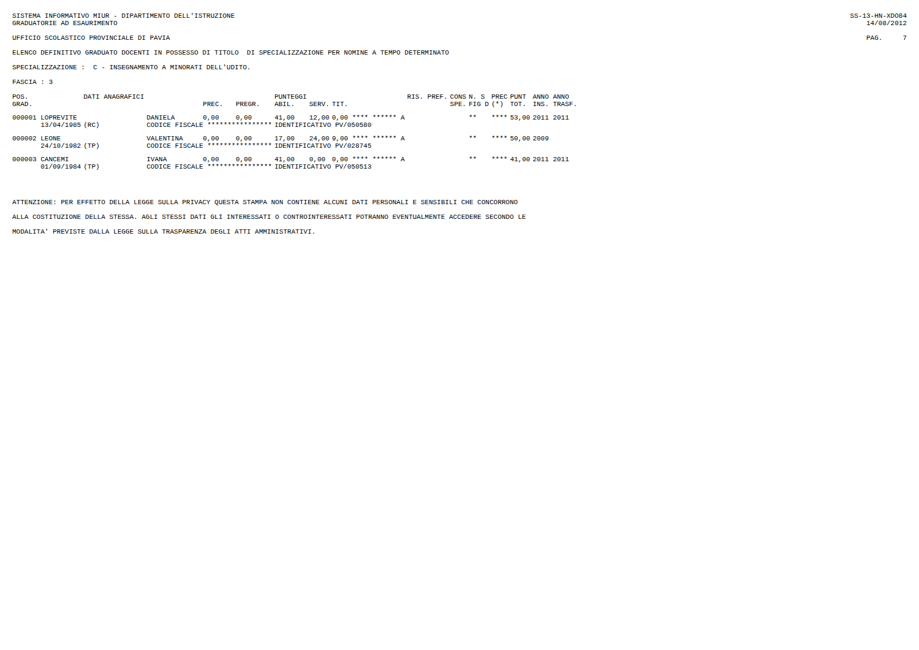SISTEMA INFORMATIVO MIUR - DIPARTIMENTO DELL'ISTRUZIONE SS-13-HN-XDO84
GRADUATORIE AD ESAURIMENTO 14/08/2012
UFFICIO SCOLASTICO PROVINCIALE DI PAVIA PAG. 7
ELENCO DEFINITIVO GRADUATO DOCENTI IN POSSESSO DI TITOLO DI SPECIALIZZAZIONE PER NOMINE A TEMPO DETERMINATO
SPECIALIZZAZIONE : C - INSEGNAMENTO A MINORATI DELL'UDITO.
FASCIA : 3
| POS. | DATI ANAGRAFICI | | | | PUNTEGGI | | | RIS. PREF. | CONS | N. S | PREC | PUNT | ANNO ANNO |
| GRAD. | | | PREC. | PREGR. | ABIL. | SERV. | TIT. | | SPE. | FIG D | (*) | TOT. | INS. TRASF. |
| 000001 LOPREVITE | | DANIELA | 0,00 | 0,00 | 41,00 | 12,00 | 0,00 **** ****** A | | | ** | **** | 53,00 | 2011 2011 |
| 13/04/1985 | (RC) | CODICE FISCALE **************** | IDENTIFICATIVO PV/050580 |
| 000002 LEONE | | VALENTINA | 0,00 | 0,00 | 17,00 | 24,00 | 9,00 **** ****** A | | | ** | **** | 50,00 | 2009 |
| 24/10/1982 | (TP) | CODICE FISCALE **************** | IDENTIFICATIVO PV/028745 |
| 000003 CANCEMI | | IVANA | 0,00 | 0,00 | 41,00 | 0,00 | 0,00 **** ****** A | | | ** | **** | 41,00 | 2011 2011 |
| 01/09/1984 | (TP) | CODICE FISCALE **************** | IDENTIFICATIVO PV/050513 |
ATTENZIONE: PER EFFETTO DELLA LEGGE SULLA PRIVACY QUESTA STAMPA NON CONTIENE ALCUNI DATI PERSONALI E SENSIBILI CHE CONCORRONO
ALLA COSTITUZIONE DELLA STESSA. AGLI STESSI DATI GLI INTERESSATI O CONTROINTERESSATI POTRANNO EVENTUALMENTE ACCEDERE SECONDO LE
MODALITA' PREVISTE DALLA LEGGE SULLA TRASPARENZA DEGLI ATTI AMMINISTRATIVI.